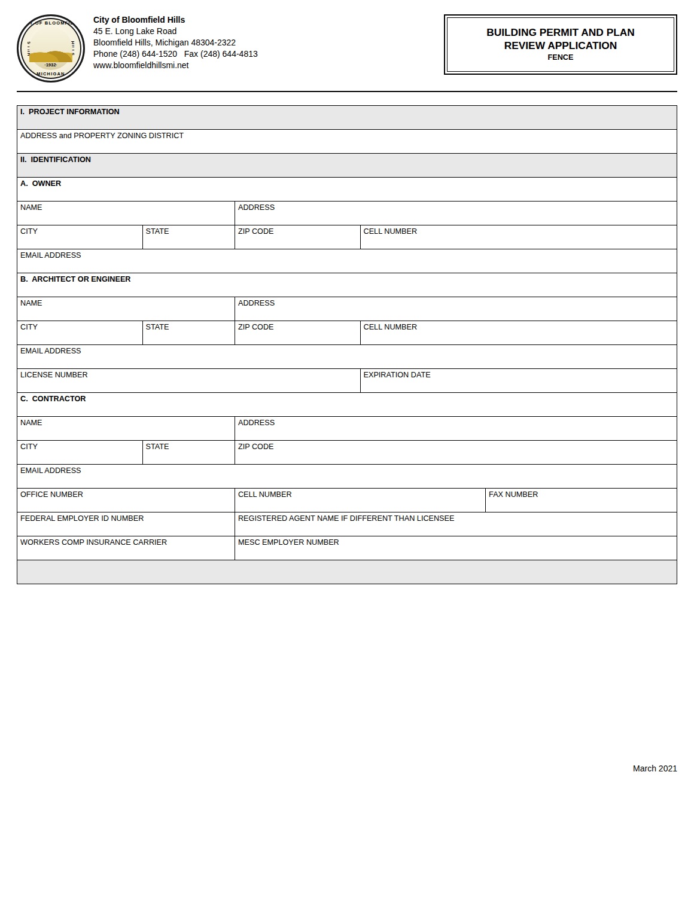CITY OF BLOOMFIELD
MICHIGAN
HILLS
HILLS
·1932·
City of Bloomfield Hills
45 E. Long Lake Road
Bloomfield Hills, Michigan 48304-2322
Phone (248) 644-1520 Fax (248) 644-4813
www.bloomfieldhillsmi.net
BUILDING PERMIT AND PLAN
REVIEW APPLICATION
FENCE
| I. PROJECT INFORMATION |
| ADDRESS and PROPERTY ZONING DISTRICT |
| II. IDENTIFICATION |
| A. OWNER |
| NAME | ADDRESS |
| CITY | STATE | ZIP CODE | CELL NUMBER |
| EMAIL ADDRESS |
| B. ARCHITECT OR ENGINEER |
| NAME | ADDRESS |
| CITY | STATE | ZIP CODE | CELL NUMBER |
| EMAIL ADDRESS |
| LICENSE NUMBER | EXPIRATION DATE |
| C. CONTRACTOR |
| NAME | ADDRESS |
| CITY | STATE | ZIP CODE |
| EMAIL ADDRESS |
| OFFICE NUMBER | CELL NUMBER | FAX NUMBER |
| FEDERAL EMPLOYER ID NUMBER | REGISTERED AGENT NAME IF DIFFERENT THAN LICENSEE |
| WORKERS COMP INSURANCE CARRIER | MESC EMPLOYER NUMBER |
March 2021